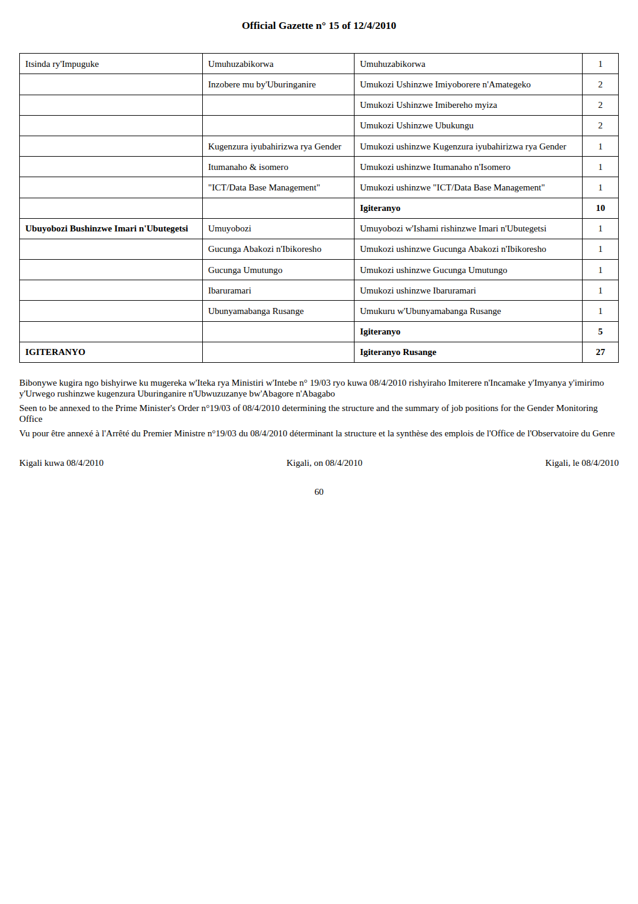Official Gazette n° 15 of 12/4/2010
| Itsinda ry'Impuguke | Umuhuzabikorwa | Umuhuzabikorwa | 1 |
| | Inzobere mu by'Uburinganire | Umukozi Ushinzwe Imiyoborere n'Amategeko | 2 |
| | | Umukozi Ushinzwe Imibereho myiza | 2 |
| | | Umukozi Ushinzwe Ubukungu | 2 |
| | Kugenzura iyubahirizwa rya Gender | Umukozi ushinzwe Kugenzura iyubahirizwa rya Gender | 1 |
| | Itumanaho & isomero | Umukozi ushinzwe Itumanaho n'Isomero | 1 |
| | "ICT/Data Base Management" | Umukozi ushinzwe "ICT/Data Base Management" | 1 |
| | | Igiteranyo | 10 |
| Ubuyobozi Bushinzwe Imari n'Ubutegetsi | Umuyobozi | Umuyobozi w'Ishami rishinzwe Imari n'Ubutegetsi | 1 |
| | Gucunga Abakozi n'Ibikoresho | Umukozi ushinzwe Gucunga Abakozi n'Ibikoresho | 1 |
| | Gucunga Umutungo | Umukozi ushinzwe Gucunga Umutungo | 1 |
| | Ibaruramari | Umukozi ushinzwe Ibaruramari | 1 |
| | Ubunyamabanga Rusange | Umukuru w'Ubunyamabanga Rusange | 1 |
| | | Igiteranyo | 5 |
| IGITERANYO | | Igiteranyo Rusange | 27 |
Bibonywe kugira ngo bishyirwe ku mugereka w'Iteka rya Ministiri w'Intebe n° 19/03 ryo kuwa 08/4/2010 rishyiraho Imiterere n'Incamake y'Imyanya y'imirimo y'Urwego rushinzwe kugenzura Uburinganire n'Ubwuzuzanye bw'Abagore n'Abagabo
Seen to be annexed to the Prime Minister's Order n°19/03 of 08/4/2010 determining the structure and the summary of job positions for the Gender Monitoring Office
Vu pour être annexé à l'Arrêté du Premier Ministre n°19/03 du 08/4/2010 déterminant la structure et la synthèse des emplois de l'Office de l'Observatoire du Genre
Kigali kuwa 08/4/2010
Kigali, on 08/4/2010
Kigali, le 08/4/2010
60